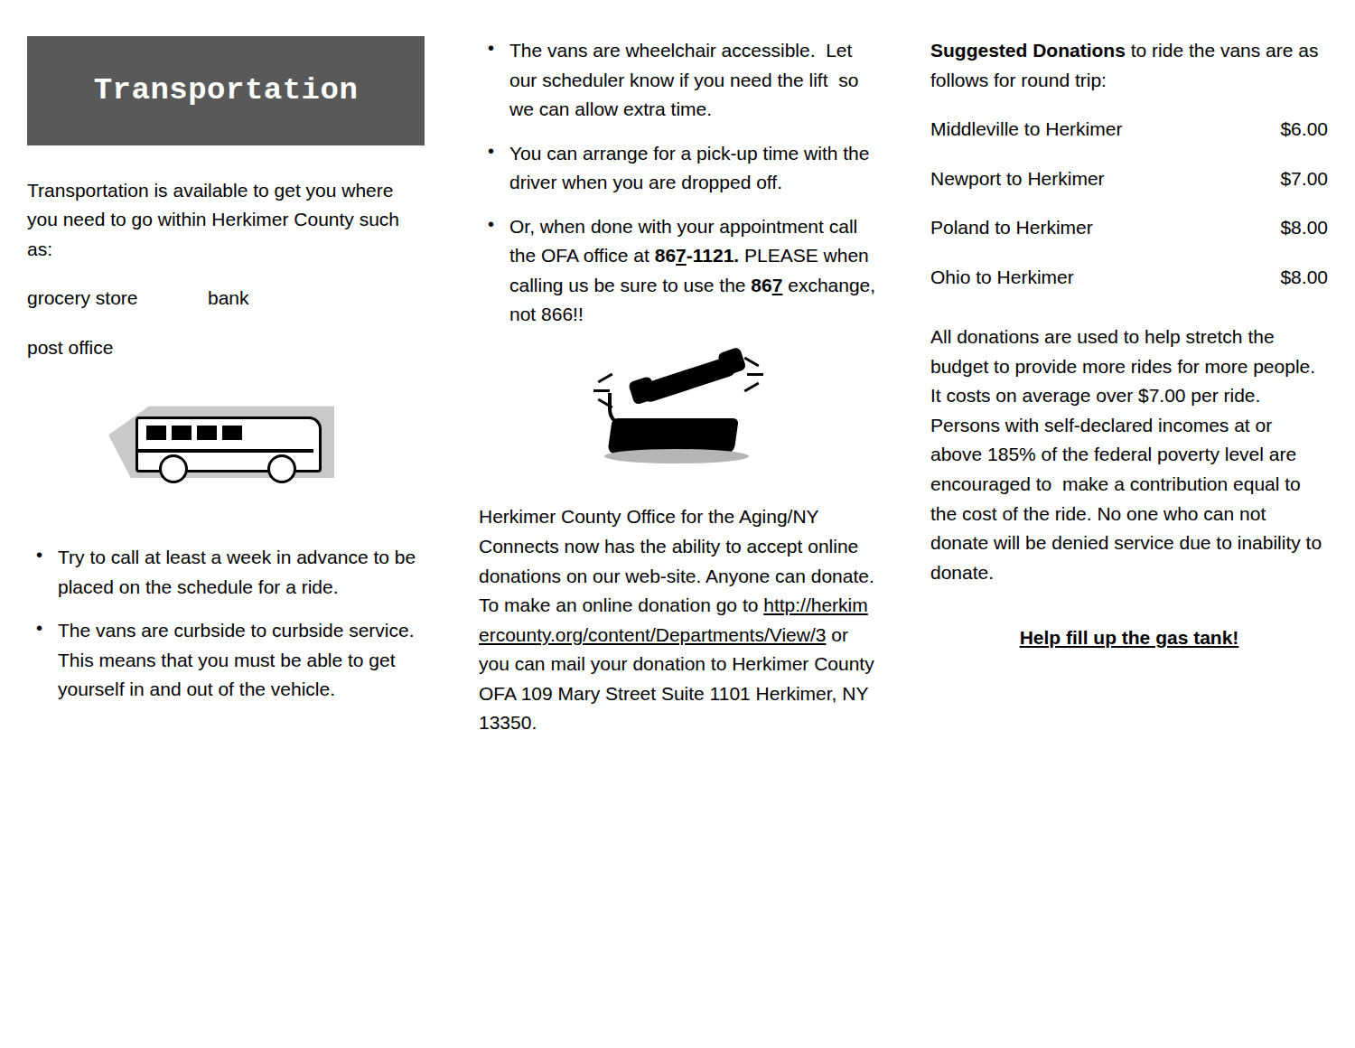Transportation
Transportation is available to get you where you need to go within Herkimer County such as:
grocery store bank
post office
Try to call at least a week in advance to be placed on the schedule for a ride.
The vans are curbside to curbside service. This means that you must be able to get yourself in and out of the vehicle.
The vans are wheelchair accessible. Let our scheduler know if you need the lift so we can allow extra time.
You can arrange for a pick-up time with the driver when you are dropped off.
Or, when done with your appointment call the OFA office at 867-1121. PLEASE when calling us be sure to use the 867 exchange, not 866!!
Herkimer County Office for the Aging/NY Connects now has the ability to accept online donations on our web-site. Anyone can donate. To make an online donation go to http://herkimercounty.org/content/Departments/View/3 or you can mail your donation to Herkimer County OFA 109 Mary Street Suite 1101 Herkimer, NY 13350.
Suggested Donations to ride the vans are as follows for round trip:
Middleville to Herkimer$6.00
Newport to Herkimer$7.00
Poland to Herkimer$8.00
Ohio to Herkimer$8.00
All donations are used to help stretch the budget to provide more rides for more people. It costs on average over $7.00 per ride. Persons with self-declared incomes at or above 185% of the federal poverty level are encouraged to make a contribution equal to the cost of the ride. No one who can not donate will be denied service due to inability to donate.
Help fill up the gas tank!